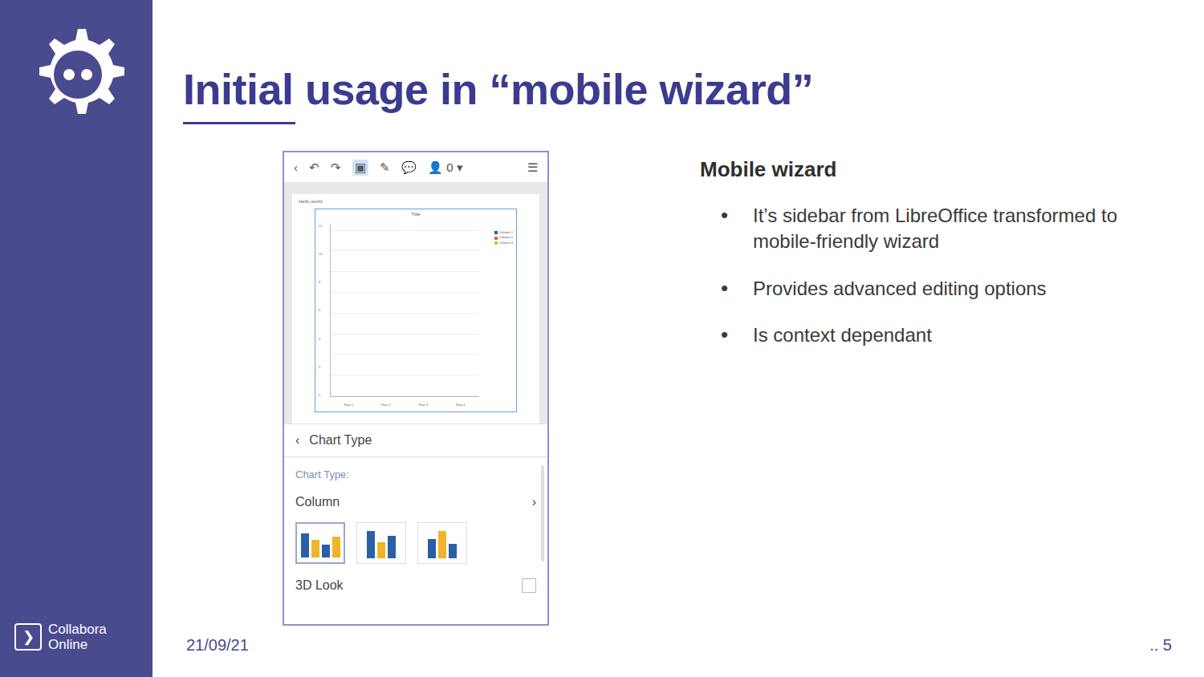❯
Collabora
Online
Initial usage in “mobile wizard”
‹ ↶ ↷ ▣ ✎ 💬 👤 0 ▾ ☰
Hello world
Title
121086420
Column 1 Column 2 Column 3
Row 1 Row 2 Row 3 Row 4
‹ Chart Type
Chart Type:
Column ›
3D Look
Mobile wizard
It’s sidebar from LibreOffice transformed to mobile-friendly wizard
Provides advanced editing options
Is context dependant
21/09/21
.. 5